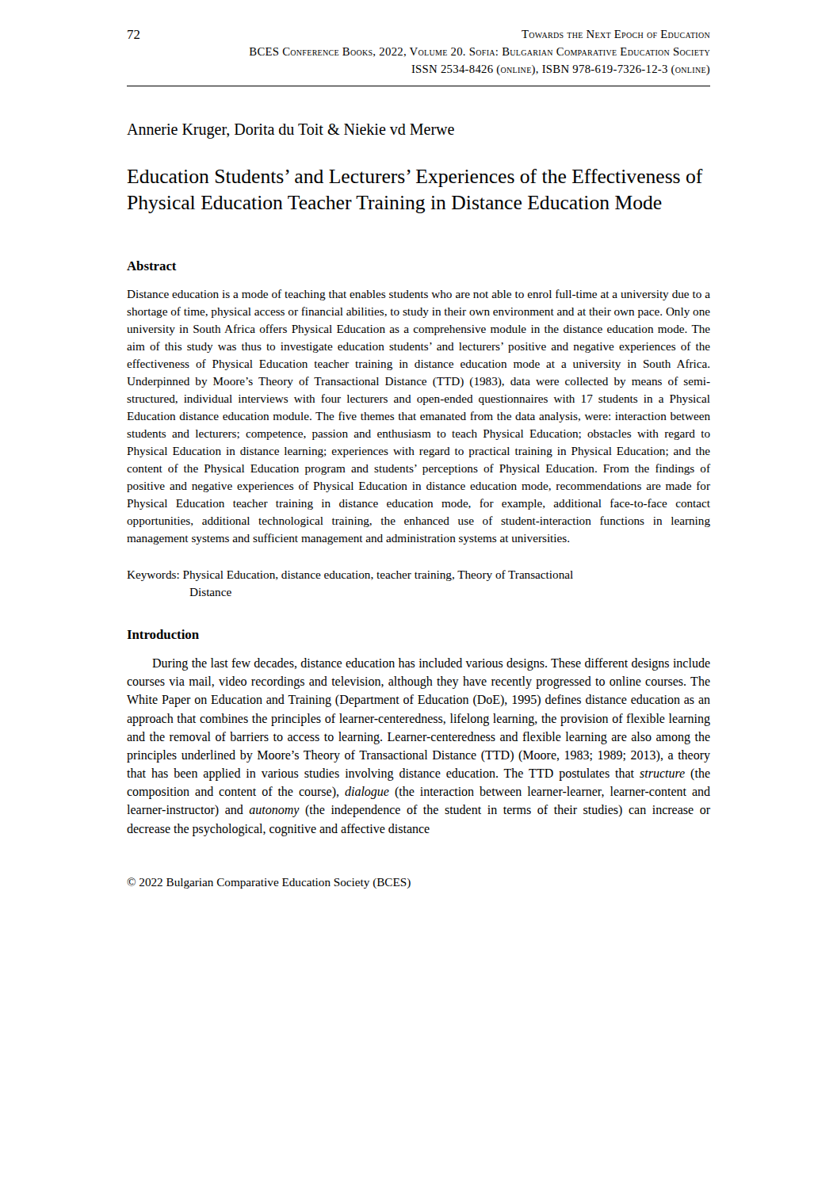72
Towards the Next Epoch of Education
BCES Conference Books, 2022, Volume 20. Sofia: Bulgarian Comparative Education Society
ISSN 2534-8426 (online), ISBN 978-619-7326-12-3 (online)
Annerie Kruger, Dorita du Toit & Niekie vd Merwe
Education Students’ and Lecturers’ Experiences of the Effectiveness of Physical Education Teacher Training in Distance Education Mode
Abstract
Distance education is a mode of teaching that enables students who are not able to enrol full-time at a university due to a shortage of time, physical access or financial abilities, to study in their own environment and at their own pace. Only one university in South Africa offers Physical Education as a comprehensive module in the distance education mode. The aim of this study was thus to investigate education students’ and lecturers’ positive and negative experiences of the effectiveness of Physical Education teacher training in distance education mode at a university in South Africa. Underpinned by Moore’s Theory of Transactional Distance (TTD) (1983), data were collected by means of semi-structured, individual interviews with four lecturers and open-ended questionnaires with 17 students in a Physical Education distance education module. The five themes that emanated from the data analysis, were: interaction between students and lecturers; competence, passion and enthusiasm to teach Physical Education; obstacles with regard to Physical Education in distance learning; experiences with regard to practical training in Physical Education; and the content of the Physical Education program and students’ perceptions of Physical Education. From the findings of positive and negative experiences of Physical Education in distance education mode, recommendations are made for Physical Education teacher training in distance education mode, for example, additional face-to-face contact opportunities, additional technological training, the enhanced use of student-interaction functions in learning management systems and sufficient management and administration systems at universities.
Keywords: Physical Education, distance education, teacher training, Theory of TransactionalDistance
Introduction
During the last few decades, distance education has included various designs. These different designs include courses via mail, video recordings and television, although they have recently progressed to online courses. The White Paper on Education and Training (Department of Education (DoE), 1995) defines distance education as an approach that combines the principles of learner-centeredness, lifelong learning, the provision of flexible learning and the removal of barriers to access to learning. Learner-centeredness and flexible learning are also among the principles underlined by Moore’s Theory of Transactional Distance (TTD) (Moore, 1983; 1989; 2013), a theory that has been applied in various studies involving distance education. The TTD postulates that structure (the composition and content of the course), dialogue (the interaction between learner-learner, learner-content and learner-instructor) and autonomy (the independence of the student in terms of their studies) can increase or decrease the psychological, cognitive and affective distance
© 2022 Bulgarian Comparative Education Society (BCES)